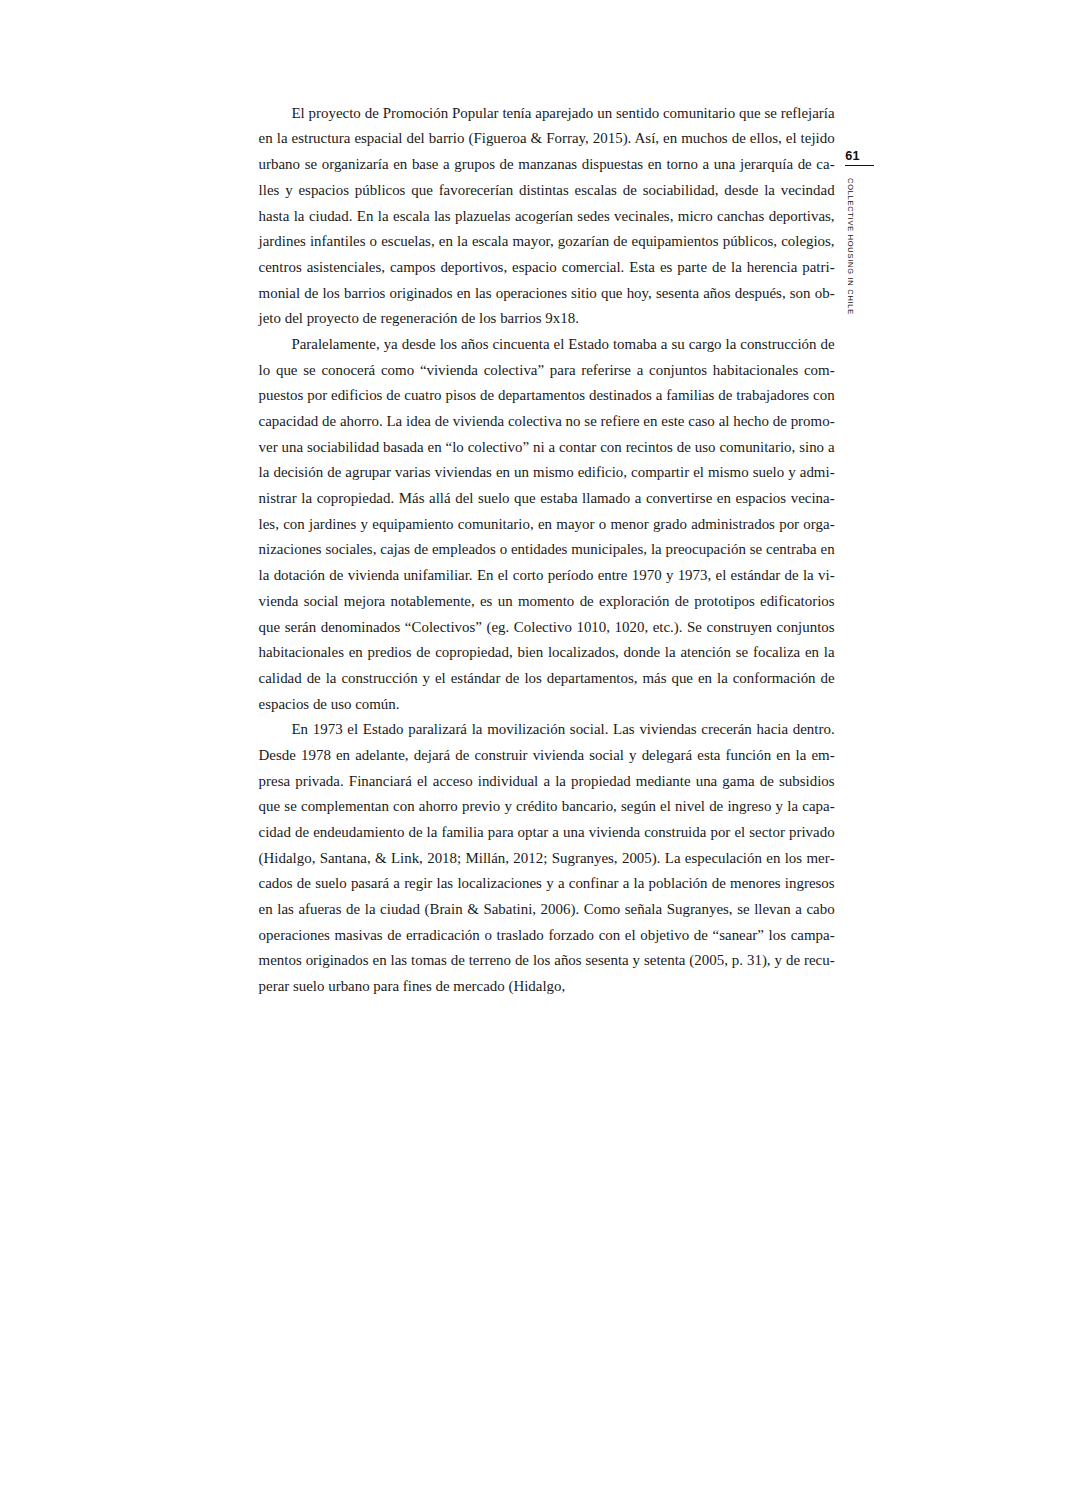61 Collective Housing in Chile
El proyecto de Promoción Popular tenía aparejado un sentido comunitario que se reflejaría en la estructura espacial del barrio (Figueroa & Forray, 2015). Así, en muchos de ellos, el tejido urbano se organizaría en base a grupos de manzanas dispuestas en torno a una jerarquía de calles y espacios públicos que favorecerían distintas escalas de sociabilidad, desde la vecindad hasta la ciudad. En la escala las plazuelas acogerían sedes vecinales, micro canchas deportivas, jardines infantiles o escuelas, en la escala mayor, gozarían de equipamientos públicos, colegios, centros asistenciales, campos deportivos, espacio comercial. Esta es parte de la herencia patrimonial de los barrios originados en las operaciones sitio que hoy, sesenta años después, son objeto del proyecto de regeneración de los barrios 9x18.
Paralelamente, ya desde los años cincuenta el Estado tomaba a su cargo la construcción de lo que se conocerá como “vivienda colectiva” para referirse a conjuntos habitacionales compuestos por edificios de cuatro pisos de departamentos destinados a familias de trabajadores con capacidad de ahorro. La idea de vivienda colectiva no se refiere en este caso al hecho de promover una sociabilidad basada en “lo colectivo” ni a contar con recintos de uso comunitario, sino a la decisión de agrupar varias viviendas en un mismo edificio, compartir el mismo suelo y administrar la copropiedad. Más allá del suelo que estaba llamado a convertirse en espacios vecinales, con jardines y equipamiento comunitario, en mayor o menor grado administrados por organizaciones sociales, cajas de empleados o entidades municipales, la preocupación se centraba en la dotación de vivienda unifamiliar. En el corto período entre 1970 y 1973, el estándar de la vivienda social mejora notablemente, es un momento de exploración de prototipos edificatorios que serán denominados “Colectivos” (eg. Colectivo 1010, 1020, etc.). Se construyen conjuntos habitacionales en predios de copropiedad, bien localizados, donde la atención se focaliza en la calidad de la construcción y el estándar de los departamentos, más que en la conformación de espacios de uso común.
En 1973 el Estado paralizará la movilización social. Las viviendas crecerán hacia dentro. Desde 1978 en adelante, dejará de construir vivienda social y delegará esta función en la empresa privada. Financiará el acceso individual a la propiedad mediante una gama de subsidios que se complementan con ahorro previo y crédito bancario, según el nivel de ingreso y la capacidad de endeudamiento de la familia para optar a una vivienda construida por el sector privado (Hidalgo, Santana, & Link, 2018; Millán, 2012; Sugranyes, 2005). La especulación en los mercados de suelo pasará a regir las localizaciones y a confinar a la población de menores ingresos en las afueras de la ciudad (Brain & Sabatini, 2006). Como señala Sugranyes, se llevan a cabo operaciones masivas de erradicación o traslado forzado con el objetivo de “sanear” los campamentos originados en las tomas de terreno de los años sesenta y setenta (2005, p. 31), y de recuperar suelo urbano para fines de mercado (Hidalgo,